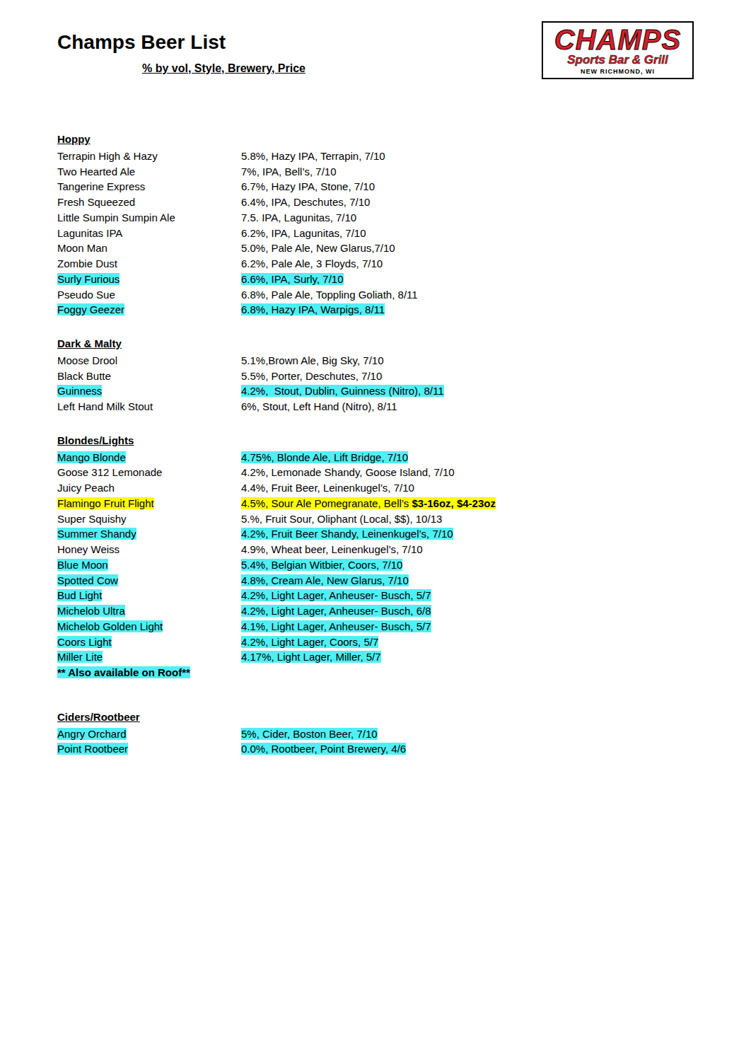CHAMPS
Sports Bar & Grill
NEW RICHMOND, WI
Champs Beer List
% by vol, Style, Brewery, Price
Hoppy
| Terrapin High & Hazy | 5.8%, Hazy IPA, Terrapin, 7/10 |
| Two Hearted Ale | 7%, IPA, Bell’s, 7/10 |
| Tangerine Express | 6.7%, Hazy IPA, Stone, 7/10 |
| Fresh Squeezed | 6.4%, IPA, Deschutes, 7/10 |
| Little Sumpin Sumpin Ale | 7.5. IPA, Lagunitas, 7/10 |
| Lagunitas IPA | 6.2%, IPA, Lagunitas, 7/10 |
| Moon Man | 5.0%, Pale Ale, New Glarus,7/10 |
| Zombie Dust | 6.2%, Pale Ale, 3 Floyds, 7/10 |
| Surly Furious | 6.6%, IPA, Surly, 7/10 |
| Pseudo Sue | 6.8%, Pale Ale, Toppling Goliath, 8/11 |
| Foggy Geezer | 6.8%, Hazy IPA, Warpigs, 8/11 |
Dark & Malty
| Moose Drool | 5.1%,Brown Ale, Big Sky, 7/10 |
| Black Butte | 5.5%, Porter, Deschutes, 7/10 |
| Guinness | 4.2%, Stout, Dublin, Guinness (Nitro), 8/11 |
| Left Hand Milk Stout | 6%, Stout, Left Hand (Nitro), 8/11 |
Blondes/Lights
| Mango Blonde | 4.75%, Blonde Ale, Lift Bridge, 7/10 |
| Goose 312 Lemonade | 4.2%, Lemonade Shandy, Goose Island, 7/10 |
| Juicy Peach | 4.4%, Fruit Beer, Leinenkugel’s, 7/10 |
| Flamingo Fruit Flight | 4.5%, Sour Ale Pomegranate, Bell’s $3-16oz, $4-23oz |
| Super Squishy | 5.%, Fruit Sour, Oliphant (Local, $$), 10/13 |
| Summer Shandy | 4.2%, Fruit Beer Shandy, Leinenkugel’s, 7/10 |
| Honey Weiss | 4.9%, Wheat beer, Leinenkugel’s, 7/10 |
| Blue Moon | 5.4%, Belgian Witbier, Coors, 7/10 |
| Spotted Cow | 4.8%, Cream Ale, New Glarus, 7/10 |
| Bud Light | 4.2%, Light Lager, Anheuser- Busch, 5/7 |
| Michelob Ultra | 4.2%, Light Lager, Anheuser- Busch, 6/8 |
| Michelob Golden Light | 4.1%, Light Lager, Anheuser- Busch, 5/7 |
| Coors Light | 4.2%, Light Lager, Coors, 5/7 |
| Miller Lite | 4.17%, Light Lager, Miller, 5/7 |
** Also available on Roof**
Ciders/Rootbeer
| Angry Orchard | 5%, Cider, Boston Beer, 7/10 |
| Point Rootbeer | 0.0%, Rootbeer, Point Brewery, 4/6 |